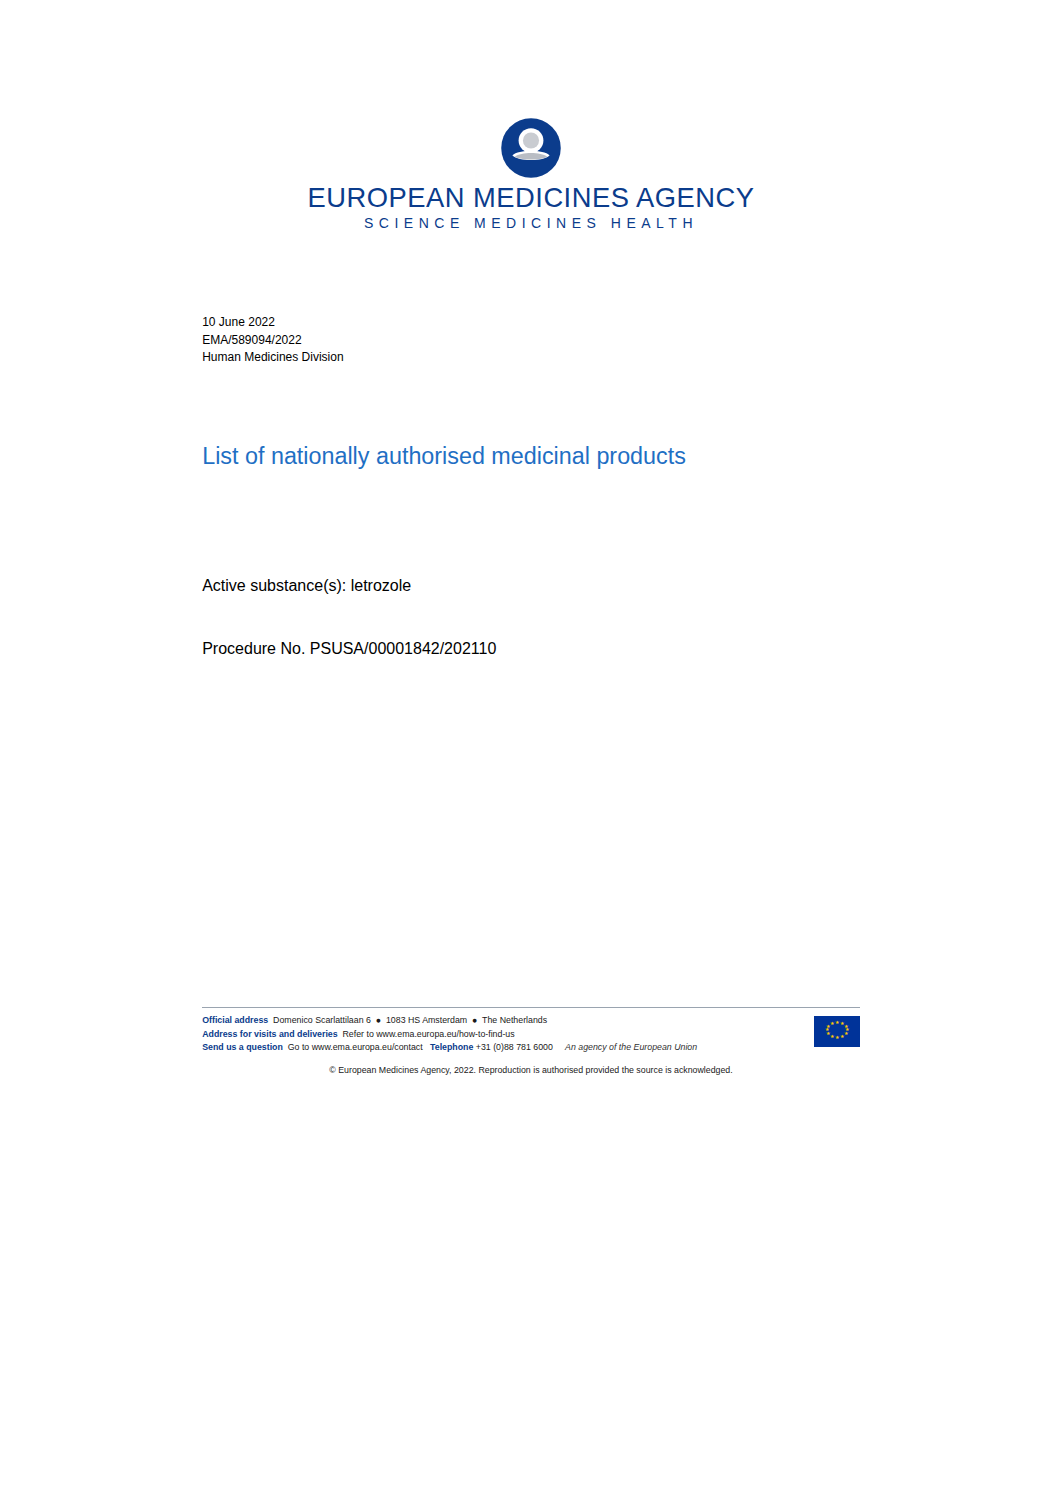EUROPEAN MEDICINES AGENCY
SCIENCE MEDICINES HEALTH
10 June 2022
EMA/589094/2022
Human Medicines Division
List of nationally authorised medicinal products
Active substance(s): letrozole
Procedure No. PSUSA/00001842/202110
Official address Domenico Scarlattilaan 6 ● 1083 HS Amsterdam ● The Netherlands
Address for visits and deliveries Refer to www.ema.europa.eu/how-to-find-us
Send us a question Go to www.ema.europa.eu/contact Telephone +31 (0)88 781 6000 An agency of the European Union
★ ★ ★ ★ ★ ★ ★ ★ ★ ★ ★ ★
© European Medicines Agency, 2022. Reproduction is authorised provided the source is acknowledged.